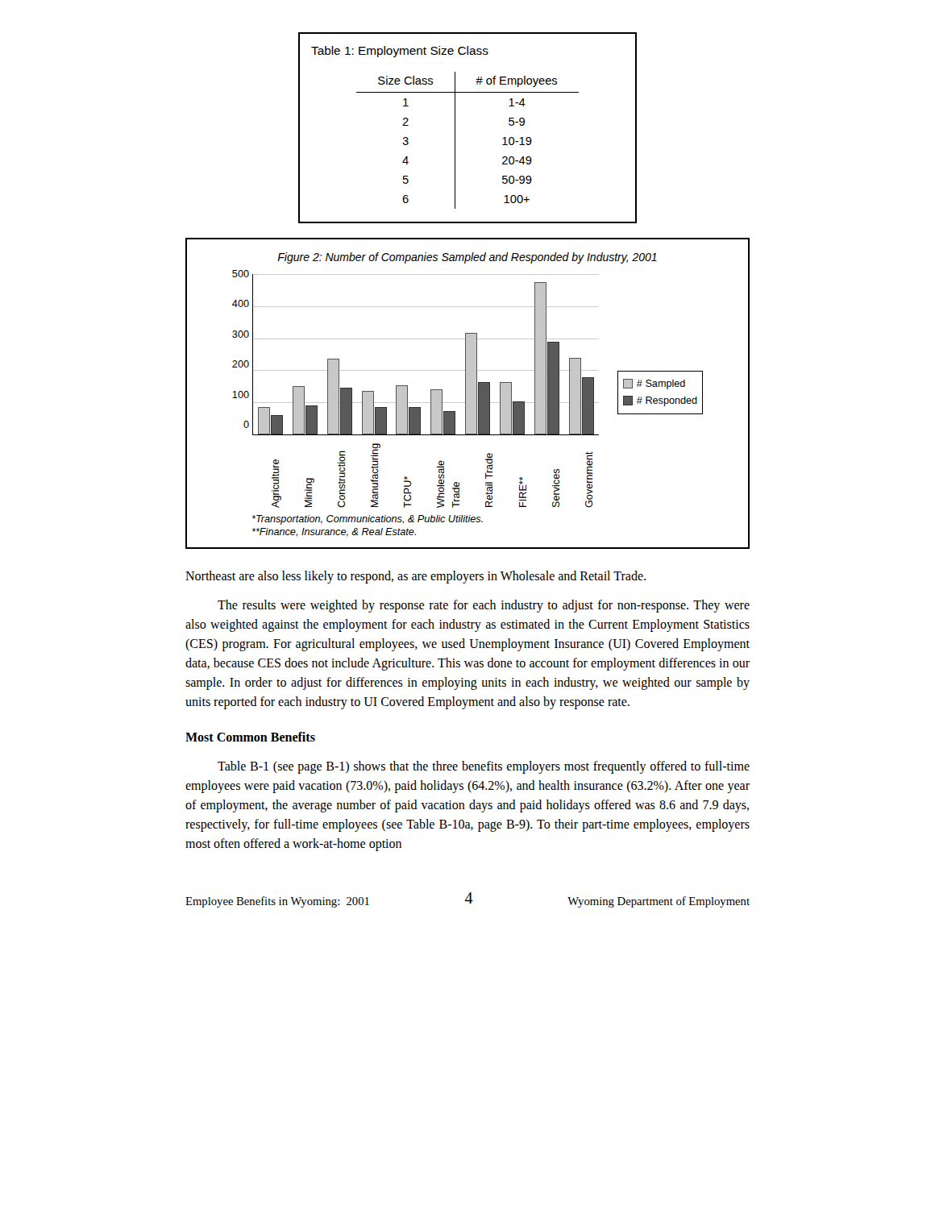Table 1: Employment Size Class
| Size Class | # of Employees |
| --- | --- |
| 1 | 1-4 |
| 2 | 5-9 |
| 3 | 10-19 |
| 4 | 20-49 |
| 5 | 50-99 |
| 6 | 100+ |
Figure 2: Number of Companies Sampled and Responded by Industry, 2001
500 400 300 200 100 0
Agriculture
Mining
Construction
Manufacturing
TCPU*
Wholesale
Trade
Retail Trade
FIRE**
Services
Government
# Sampled
# Responded
*Transportation, Communications, & Public Utilities.
**Finance, Insurance, & Real Estate.
Northeast are also less likely to respond, as are employers in Wholesale and Retail Trade.
The results were weighted by response rate for each industry to adjust for non-response. They were also weighted against the employment for each industry as estimated in the Current Employment Statistics (CES) program. For agricultural employees, we used Unemployment Insurance (UI) Covered Employment data, because CES does not include Agriculture. This was done to account for employment differences in our sample. In order to adjust for differences in employing units in each industry, we weighted our sample by units reported for each industry to UI Covered Employment and also by response rate.
Most Common Benefits
Table B-1 (see page B-1) shows that the three benefits employers most frequently offered to full-time employees were paid vacation (73.0%), paid holidays (64.2%), and health insurance (63.2%). After one year of employment, the average number of paid vacation days and paid holidays offered was 8.6 and 7.9 days, respectively, for full-time employees (see Table B-10a, page B-9). To their part-time employees, employers most often offered a work-at-home option
Employee Benefits in Wyoming: 2001
4
Wyoming Department of Employment